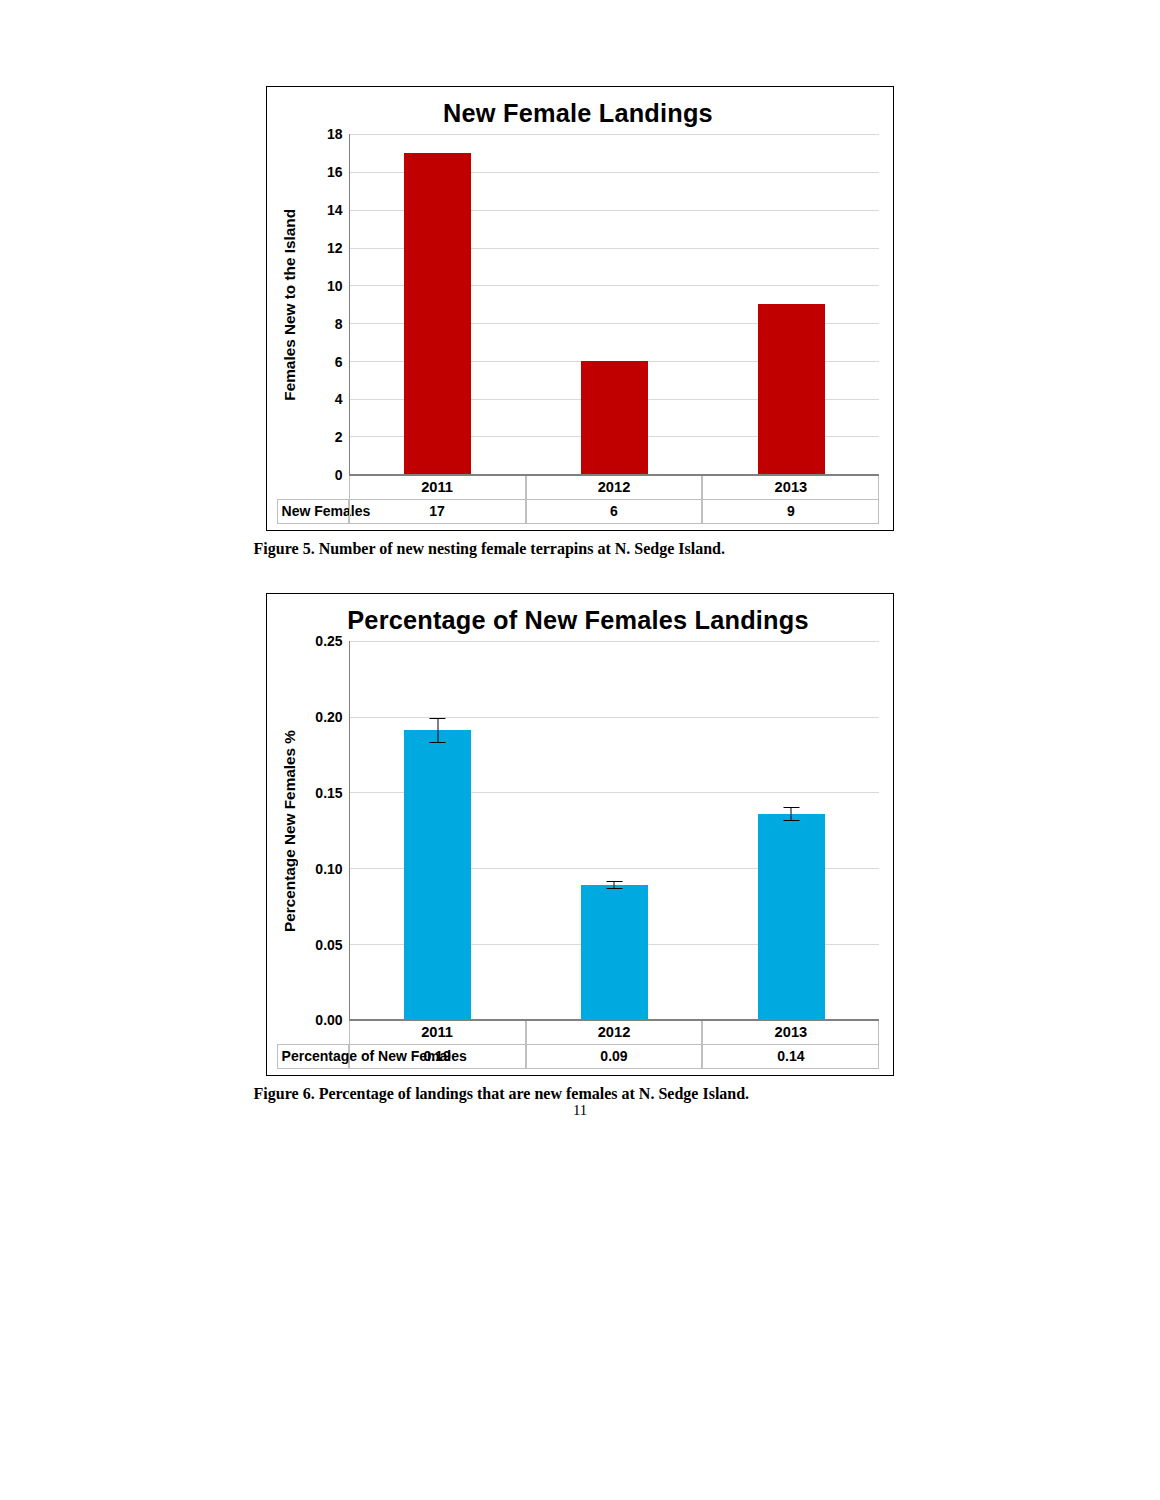New Female Landings
Females New to the Island
18 16 14 12 10 8 6 4 2 0
2011
2012
2013
New Females
17
6
9
Figure 5. Number of new nesting female terrapins at N. Sedge Island.
Percentage of New Females Landings
Percentage New Females %
0.25 0.20 0.15 0.10 0.05 0.00
2011
2012
2013
Percentage of New Females
0.19
0.09
0.14
Figure 6. Percentage of landings that are new females at N. Sedge Island.
11